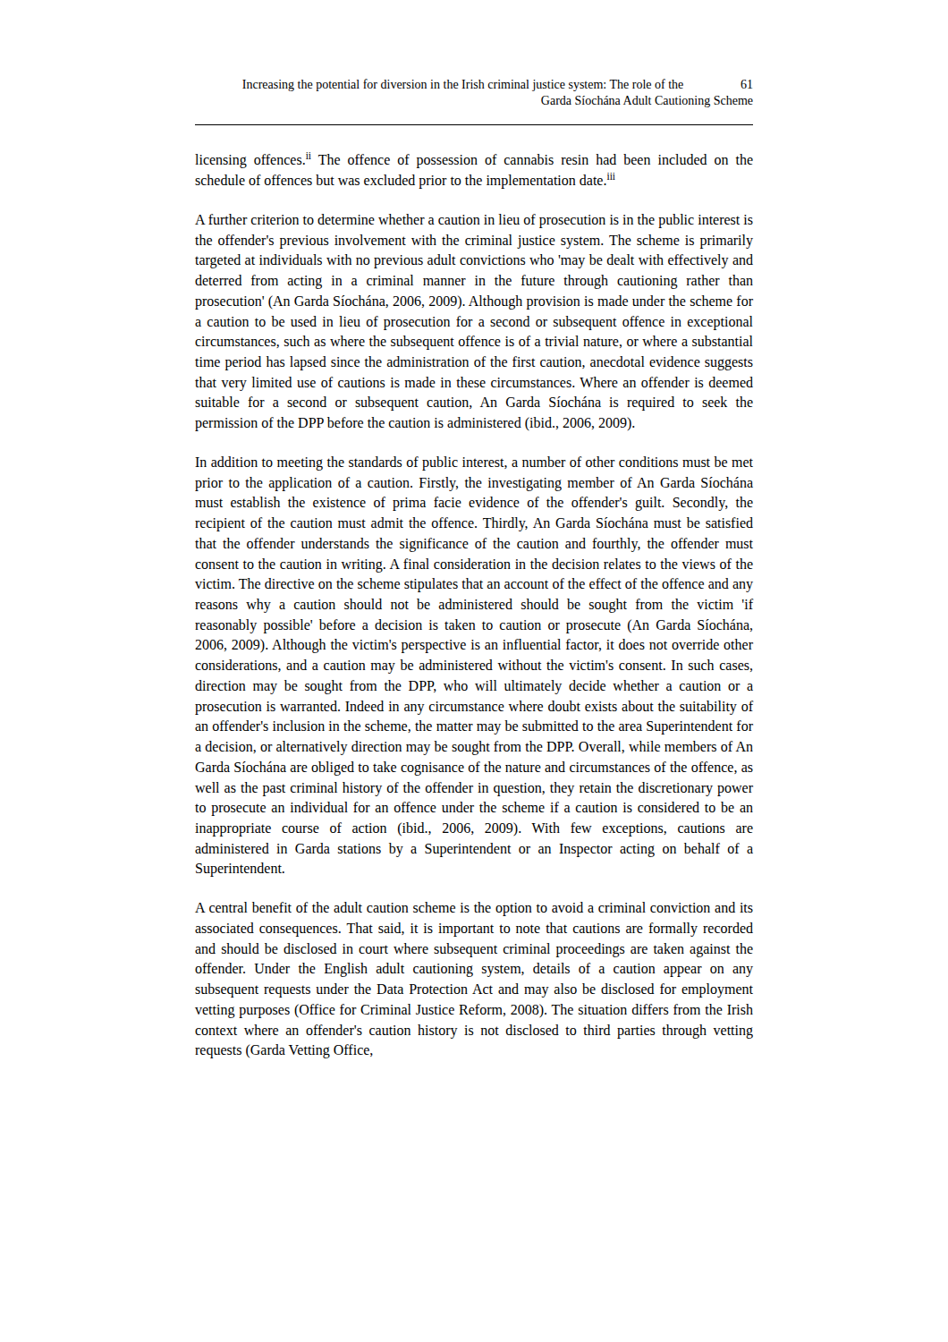61 Increasing the potential for diversion in the Irish criminal justice system: The role of the Garda Síochána Adult Cautioning Scheme
licensing offences.ii The offence of possession of cannabis resin had been included on the schedule of offences but was excluded prior to the implementation date.iii
A further criterion to determine whether a caution in lieu of prosecution is in the public interest is the offender's previous involvement with the criminal justice system. The scheme is primarily targeted at individuals with no previous adult convictions who 'may be dealt with effectively and deterred from acting in a criminal manner in the future through cautioning rather than prosecution' (An Garda Síochána, 2006, 2009). Although provision is made under the scheme for a caution to be used in lieu of prosecution for a second or subsequent offence in exceptional circumstances, such as where the subsequent offence is of a trivial nature, or where a substantial time period has lapsed since the administration of the first caution, anecdotal evidence suggests that very limited use of cautions is made in these circumstances. Where an offender is deemed suitable for a second or subsequent caution, An Garda Síochána is required to seek the permission of the DPP before the caution is administered (ibid., 2006, 2009).
In addition to meeting the standards of public interest, a number of other conditions must be met prior to the application of a caution. Firstly, the investigating member of An Garda Síochána must establish the existence of prima facie evidence of the offender's guilt. Secondly, the recipient of the caution must admit the offence. Thirdly, An Garda Síochána must be satisfied that the offender understands the significance of the caution and fourthly, the offender must consent to the caution in writing. A final consideration in the decision relates to the views of the victim. The directive on the scheme stipulates that an account of the effect of the offence and any reasons why a caution should not be administered should be sought from the victim 'if reasonably possible' before a decision is taken to caution or prosecute (An Garda Síochána, 2006, 2009). Although the victim's perspective is an influential factor, it does not override other considerations, and a caution may be administered without the victim's consent. In such cases, direction may be sought from the DPP, who will ultimately decide whether a caution or a prosecution is warranted. Indeed in any circumstance where doubt exists about the suitability of an offender's inclusion in the scheme, the matter may be submitted to the area Superintendent for a decision, or alternatively direction may be sought from the DPP. Overall, while members of An Garda Síochána are obliged to take cognisance of the nature and circumstances of the offence, as well as the past criminal history of the offender in question, they retain the discretionary power to prosecute an individual for an offence under the scheme if a caution is considered to be an inappropriate course of action (ibid., 2006, 2009). With few exceptions, cautions are administered in Garda stations by a Superintendent or an Inspector acting on behalf of a Superintendent.
A central benefit of the adult caution scheme is the option to avoid a criminal conviction and its associated consequences. That said, it is important to note that cautions are formally recorded and should be disclosed in court where subsequent criminal proceedings are taken against the offender. Under the English adult cautioning system, details of a caution appear on any subsequent requests under the Data Protection Act and may also be disclosed for employment vetting purposes (Office for Criminal Justice Reform, 2008). The situation differs from the Irish context where an offender's caution history is not disclosed to third parties through vetting requests (Garda Vetting Office,